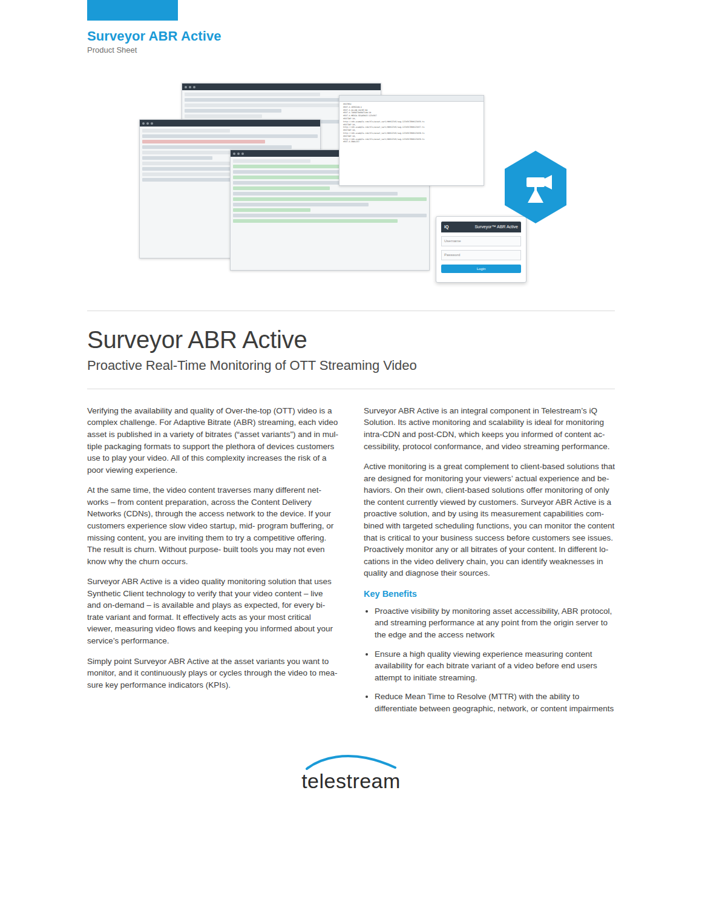Surveyor ABR Active
Product Sheet
#EXTM3U
#EXT-X-VERSION:4
#EXT-X-ALLOW-CACHE:NO
#EXT-X-TARGETDURATION:10
#EXT-X-MEDIA-SEQUENCE:1234567
#EXTINF:10,
http://cdn.example.com/hls/asset_var1/00012345/seg-1234567890123456.ts
#EXTINF:10,
http://cdn.example.com/hls/asset_var1/00012345/seg-1234567890123457.ts
#EXTINF:10,
http://cdn.example.com/hls/asset_var1/00012345/seg-1234567890123458.ts
#EXTINF:10,
http://cdn.example.com/hls/asset_var1/00012345/seg-1234567890123459.ts
#EXT-X-ENDLIST
iQ Surveyor™ ABR Active
Username
Password
Login
Surveyor ABR Active
Proactive Real-Time Monitoring of OTT Streaming Video
Verifying the availability and quality of Over-the-top (OTT) video is a complex challenge. For Adaptive Bitrate (ABR) streaming, each video asset is published in a variety of bitrates (“asset variants”) and in multiple packaging formats to support the plethora of devices customers use to play your video. All of this complexity increases the risk of a poor viewing experience.
At the same time, the video content traverses many different networks – from content preparation, across the Content Delivery Networks (CDNs), through the access network to the device. If your customers experience slow video startup, mid- program buffering, or missing content, you are inviting them to try a competitive offering. The result is churn. Without purpose- built tools you may not even know why the churn occurs.
Surveyor ABR Active is a video quality monitoring solution that uses Synthetic Client technology to verify that your video content – live and on-demand – is available and plays as expected, for every bitrate variant and format. It effectively acts as your most critical viewer, measuring video flows and keeping you informed about your service’s performance.
Simply point Surveyor ABR Active at the asset variants you want to monitor, and it continuously plays or cycles through the video to measure key performance indicators (KPIs).
Surveyor ABR Active is an integral component in Telestream’s iQ Solution. Its active monitoring and scalability is ideal for monitoring intra-CDN and post-CDN, which keeps you informed of content accessibility, protocol conformance, and video streaming performance.
Active monitoring is a great complement to client-based solutions that are designed for monitoring your viewers’ actual experience and behaviors. On their own, client-based solutions offer monitoring of only the content currently viewed by customers. Surveyor ABR Active is a proactive solution, and by using its measurement capabilities combined with targeted scheduling functions, you can monitor the content that is critical to your business success before customers see issues. Proactively monitor any or all bitrates of your content. In different locations in the video delivery chain, you can identify weaknesses in quality and diagnose their sources.
Key Benefits
Proactive visibility by monitoring asset accessibility, ABR protocol, and streaming performance at any point from the origin server to the edge and the access network
Ensure a high quality viewing experience measuring content availability for each bitrate variant of a video before end users attempt to initiate streaming.
Reduce Mean Time to Resolve (MTTR) with the ability to differentiate between geographic, network, or content impairments
telestream